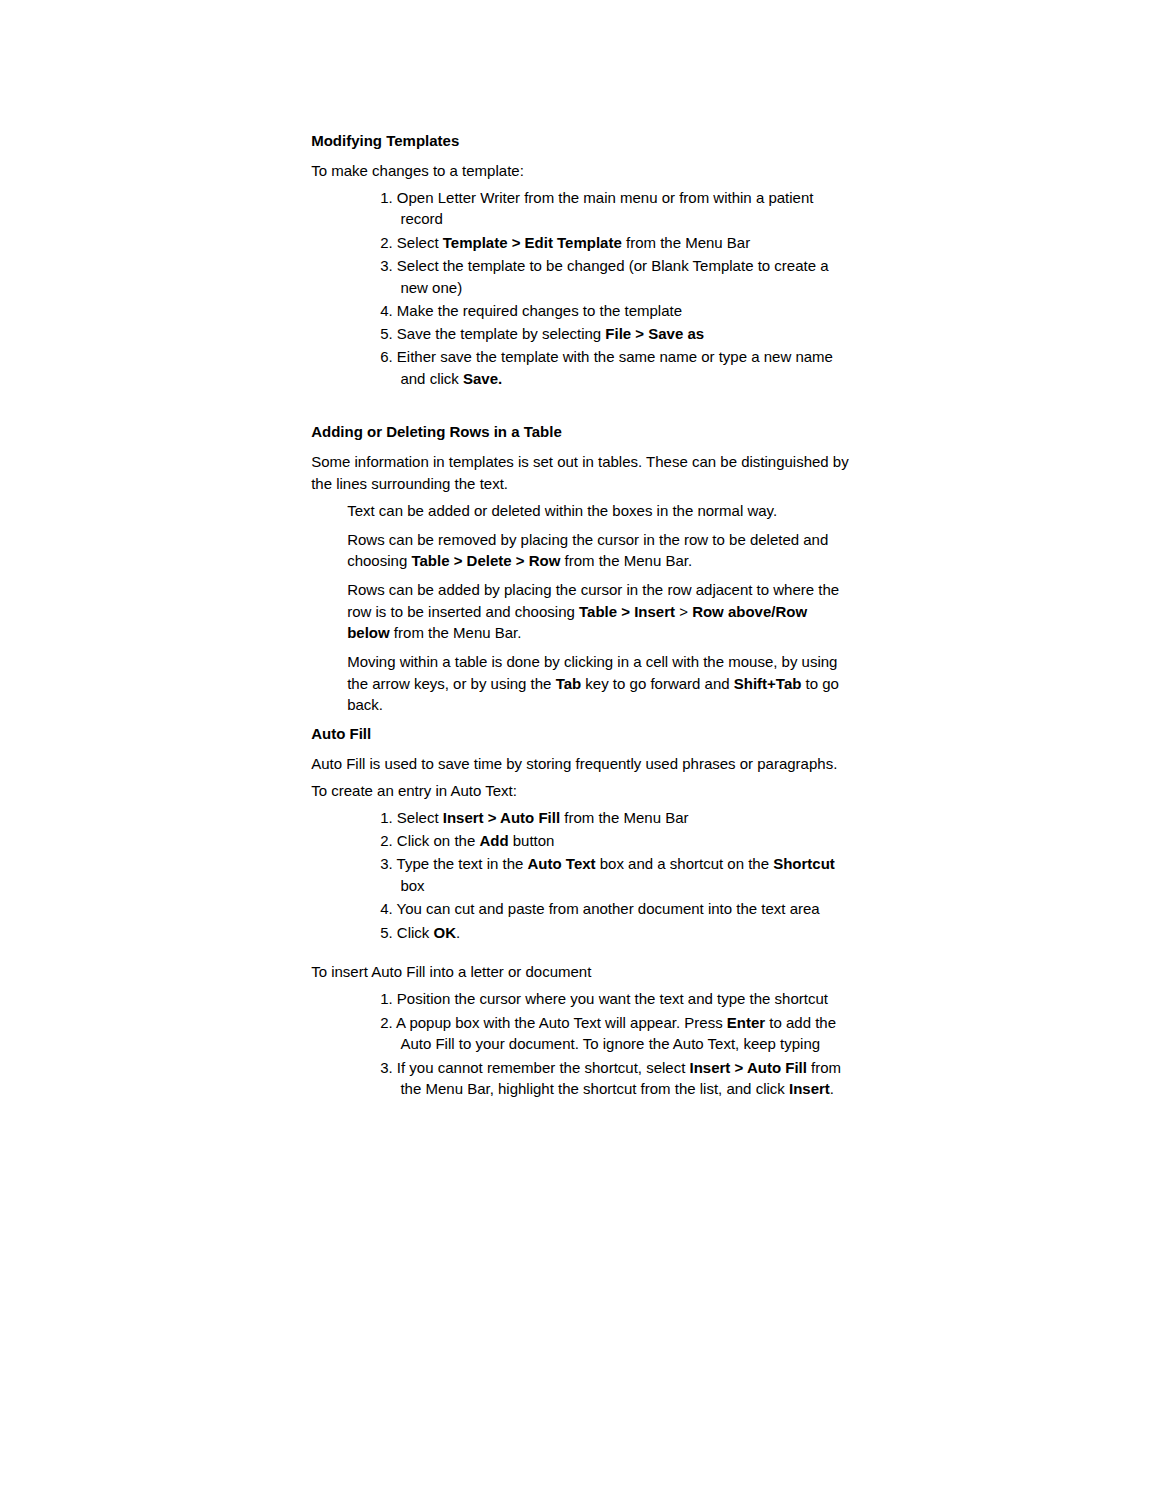Modifying Templates
To make changes to a template:
1. Open Letter Writer from the main menu or from within a patient record
2. Select Template > Edit Template from the Menu Bar
3. Select the template to be changed (or Blank Template to create a new one)
4. Make the required changes to the template
5. Save the template by selecting File > Save as
6. Either save the template with the same name or type a new name and click Save.
Adding or Deleting Rows in a Table
Some information in templates is set out in tables. These can be distinguished by the lines surrounding the text.
Text can be added or deleted within the boxes in the normal way.
Rows can be removed by placing the cursor in the row to be deleted and choosing Table > Delete > Row from the Menu Bar.
Rows can be added by placing the cursor in the row adjacent to where the row is to be inserted and choosing Table > Insert > Row above/Row below from the Menu Bar.
Moving within a table is done by clicking in a cell with the mouse, by using the arrow keys, or by using the Tab key to go forward and Shift+Tab to go back.
Auto Fill
Auto Fill is used to save time by storing frequently used phrases or paragraphs.
To create an entry in Auto Text:
1. Select Insert > Auto Fill from the Menu Bar
2. Click on the Add button
3. Type the text in the Auto Text box and a shortcut on the Shortcut box
4. You can cut and paste from another document into the text area
5. Click OK.
To insert Auto Fill into a letter or document
1. Position the cursor where you want the text and type the shortcut
2. A popup box with the Auto Text will appear. Press Enter to add the Auto Fill to your document. To ignore the Auto Text, keep typing
3. If you cannot remember the shortcut, select Insert > Auto Fill from the Menu Bar, highlight the shortcut from the list, and click Insert.